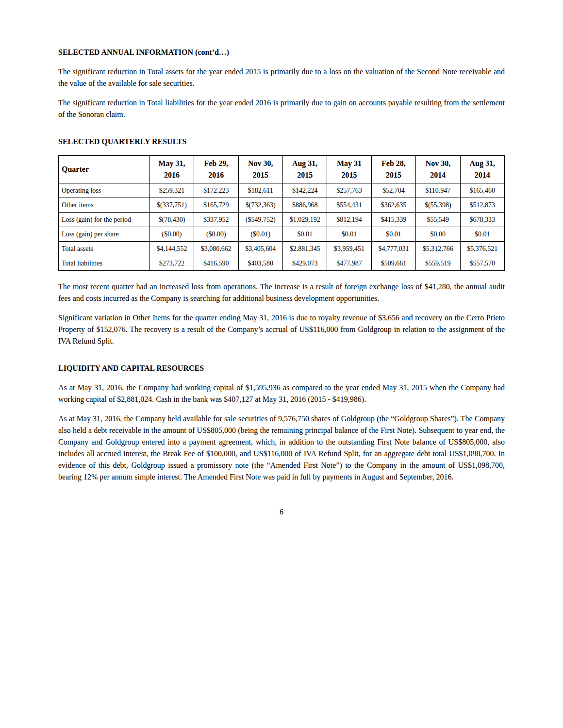SELECTED ANNUAL INFORMATION (cont’d…)
The significant reduction in Total assets for the year ended 2015 is primarily due to a loss on the valuation of the Second Note receivable and the value of the available for sale securities.
The significant reduction in Total liabilities for the year ended 2016 is primarily due to gain on accounts payable resulting from the settlement of the Sonoran claim.
SELECTED QUARTERLY RESULTS
| Quarter | May 31, 2016 | Feb 29, 2016 | Nov 30, 2015 | Aug 31, 2015 | May 31 2015 | Feb 28, 2015 | Nov 30, 2014 | Aug 31, 2014 |
| --- | --- | --- | --- | --- | --- | --- | --- | --- |
| Operating loss | $259,321 | $172,223 | $182,611 | $142,224 | $257,763 | $52,704 | $110,947 | $165,460 |
| Other items | $(337,751) | $165,729 | $(732,363) | $886,968 | $554,431 | $362,635 | $(55,398) | $512,873 |
| Loss (gain) for the period | $(78,430) | $337,952 | ($549,752) | $1,029,192 | $812,194 | $415,339 | $55,549 | $678,333 |
| Loss (gain) per share | ($0.00) | ($0.00) | ($0.01) | $0.01 | $0.01 | $0.01 | $0.00 | $0.01 |
| Total assets | $4,144,552 | $3,080,662 | $3,405,604 | $2,881,345 | $3,959,451 | $4,777,031 | $5,312,766 | $5,376,521 |
| Total liabilities | $273,722 | $416,590 | $403,580 | $429,073 | $477,987 | $509,661 | $559,519 | $557,570 |
The most recent quarter had an increased loss from operations. The increase is a result of foreign exchange loss of $41,280, the annual audit fees and costs incurred as the Company is searching for additional business development opportunities.
Significant variation in Other Items for the quarter ending May 31, 2016 is due to royalty revenue of $3,656 and recovery on the Cerro Prieto Property of $152,076. The recovery is a result of the Company’s accrual of US$116,000 from Goldgroup in relation to the assignment of the IVA Refund Split.
LIQUIDITY AND CAPITAL RESOURCES
As at May 31, 2016, the Company had working capital of $1,595,936 as compared to the year ended May 31, 2015 when the Company had working capital of $2,881,024. Cash in the bank was $407,127 at May 31, 2016 (2015 - $419,986).
As at May 31, 2016, the Company held available for sale securities of 9,576,750 shares of Goldgroup (the “Goldgroup Shares”). The Company also held a debt receivable in the amount of US$805,000 (being the remaining principal balance of the First Note). Subsequent to year end, the Company and Goldgroup entered into a payment agreement, which, in addition to the outstanding First Note balance of US$805,000, also includes all accrued interest, the Break Fee of $100,000, and US$116,000 of IVA Refund Split, for an aggregate debt total US$1,098,700. In evidence of this debt, Goldgroup issued a promissory note (the “Amended First Note”) to the Company in the amount of US$1,098,700, bearing 12% per annum simple interest. The Amended First Note was paid in full by payments in August and September, 2016.
6